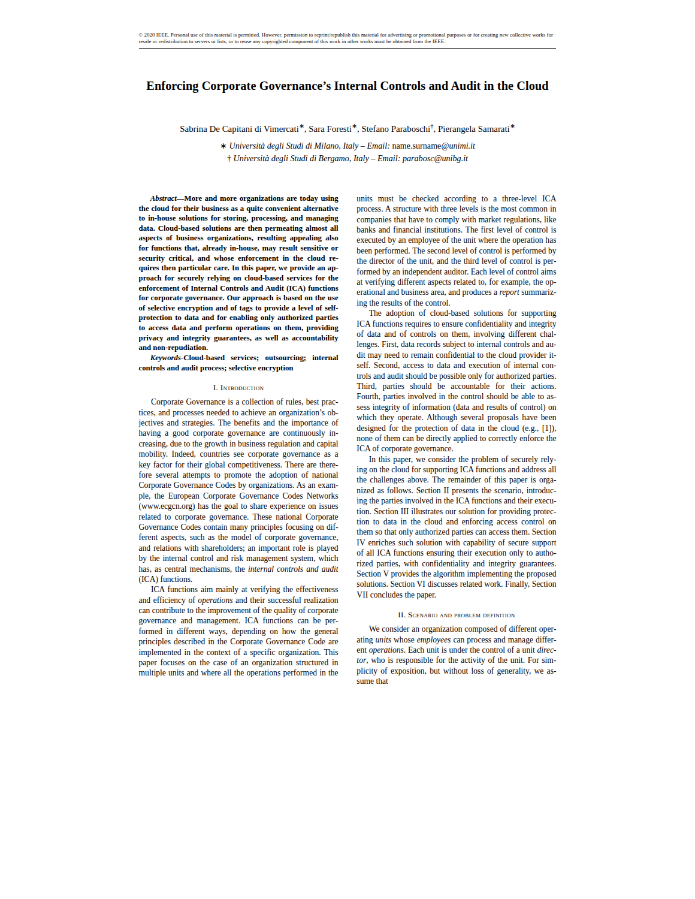© 2020 IEEE. Personal use of this material is permitted. However, permission to reprint/republish this material for advertising or promotional purposes or for creating new collective works for resale or redistribution to servers or lists, or to reuse any copyrighted component of this work in other works must be obtained from the IEEE.
Enforcing Corporate Governance’s Internal Controls and Audit in the Cloud
Sabrina De Capitani di Vimercati∗, Sara Foresti∗, Stefano Paraboschi†, Pierangela Samarati∗
∗ Università degli Studi di Milano, Italy – Email: name.surname@unimi.it
† Università degli Studi di Bergamo, Italy – Email: parabosc@unibg.it
Abstract—More and more organizations are today using the cloud for their business as a quite convenient alternative to in-house solutions for storing, processing, and managing data. Cloud-based solutions are then permeating almost all aspects of business organizations, resulting appealing also for functions that, already in-house, may result sensitive or security critical, and whose enforcement in the cloud requires then particular care. In this paper, we provide an approach for securely relying on cloud-based services for the enforcement of Internal Controls and Audit (ICA) functions for corporate governance. Our approach is based on the use of selective encryption and of tags to provide a level of self-protection to data and for enabling only authorized parties to access data and perform operations on them, providing privacy and integrity guarantees, as well as accountability and non-repudiation.
Keywords-Cloud-based services; outsourcing; internal controls and audit process; selective encryption
I. Introduction
Corporate Governance is a collection of rules, best practices, and processes needed to achieve an organization’s objectives and strategies. The benefits and the importance of having a good corporate governance are continuously increasing, due to the growth in business regulation and capital mobility. Indeed, countries see corporate governance as a key factor for their global competitiveness. There are therefore several attempts to promote the adoption of national Corporate Governance Codes by organizations. As an example, the European Corporate Governance Codes Networks (www.ecgcn.org) has the goal to share experience on issues related to corporate governance. These national Corporate Governance Codes contain many principles focusing on different aspects, such as the model of corporate governance, and relations with shareholders; an important role is played by the internal control and risk management system, which has, as central mechanisms, the internal controls and audit (ICA) functions.
ICA functions aim mainly at verifying the effectiveness and efficiency of operations and their successful realization can contribute to the improvement of the quality of corporate governance and management. ICA functions can be performed in different ways, depending on how the general principles described in the Corporate Governance Code are implemented in the context of a specific organization. This paper focuses on the case of an organization structured in multiple units and where all the operations performed in the units must be checked according to a three-level ICA process. A structure with three levels is the most common in companies that have to comply with market regulations, like banks and financial institutions. The first level of control is executed by an employee of the unit where the operation has been performed. The second level of control is performed by the director of the unit, and the third level of control is performed by an independent auditor. Each level of control aims at verifying different aspects related to, for example, the operational and business area, and produces a report summarizing the results of the control.
The adoption of cloud-based solutions for supporting ICA functions requires to ensure confidentiality and integrity of data and of controls on them, involving different challenges. First, data records subject to internal controls and audit may need to remain confidential to the cloud provider itself. Second, access to data and execution of internal controls and audit should be possible only for authorized parties. Third, parties should be accountable for their actions. Fourth, parties involved in the control should be able to assess integrity of information (data and results of control) on which they operate. Although several proposals have been designed for the protection of data in the cloud (e.g., [1]), none of them can be directly applied to correctly enforce the ICA of corporate governance.
In this paper, we consider the problem of securely relying on the cloud for supporting ICA functions and address all the challenges above. The remainder of this paper is organized as follows. Section II presents the scenario, introducing the parties involved in the ICA functions and their execution. Section III illustrates our solution for providing protection to data in the cloud and enforcing access control on them so that only authorized parties can access them. Section IV enriches such solution with capability of secure support of all ICA functions ensuring their execution only to authorized parties, with confidentiality and integrity guarantees. Section V provides the algorithm implementing the proposed solutions. Section VI discusses related work. Finally, Section VII concludes the paper.
II. Scenario and problem definition
We consider an organization composed of different operating units whose employees can process and manage different operations. Each unit is under the control of a unit director, who is responsible for the activity of the unit. For simplicity of exposition, but without loss of generality, we assume that